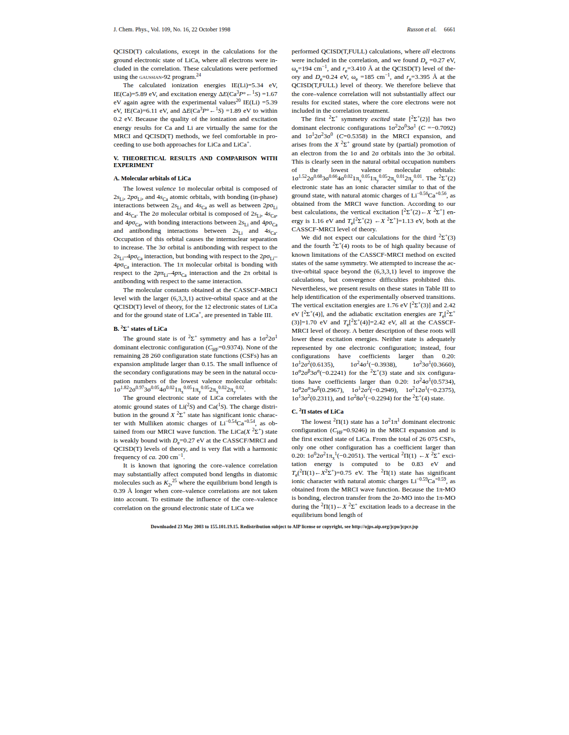J. Chem. Phys., Vol. 109, No. 16, 22 October 1998
Russon et al. 6661
QCISD(T) calculations, except in the calculations for the ground electronic state of LiCa, where all electrons were included in the correlation. These calculations were performed using the gaussian-92 program.24
The calculated ionization energies IE(Li)=5.34 eV, IE(Ca)=5.89 eV, and excitation energy ΔE(Ca3P°←1S) =1.67 eV again agree with the experimental values20 IE(Li) =5.39 eV, IE(Ca)=6.11 eV, and ΔE(Ca3P°←1S) =1.89 eV to within 0.2 eV. Because the quality of the ionization and excitation energy results for Ca and Li are virtually the same for the MRCI and QCISD(T) methods, we feel comfortable in proceeding to use both approaches for LiCa and LiCa+.
V. THEORETICAL RESULTS AND COMPARISON WITH EXPERIMENT
A. Molecular orbitals of LiCa
The lowest valence 1σ molecular orbital is composed of 2sLi, 2pσLi, and 4sCa atomic orbitals, with bonding (in-phase) interactions between 2sLi and 4sCa as well as between 2pσLi and 4sCa. The 2σ molecular orbital is composed of 2sLi, 4sCa, and 4pσCa, with bonding interactions between 2sLi and 4pσCa and antibonding interactions between 2sLi and 4sCa. Occupation of this orbital causes the internuclear separation to increase. The 3σ orbital is antibonding with respect to the 2sLi–4pσCa interaction, but bonding with respect to the 2pσLi–4pσCa interaction. The 1π molecular orbital is bonding with respect to the 2pπLi–4pπCa interaction and the 2π orbital is antibonding with respect to the same interaction.
The molecular constants obtained at the CASSCF-MRCI level with the larger (6,3,3,1) active-orbital space and at the QCISD(T) level of theory, for the 12 electronic states of LiCa and for the ground state of LiCa+, are presented in Table III.
B. 2Σ+ states of LiCa
The ground state is of 2Σ+ symmetry and has a 1σ22σ1 dominant electronic configuration (CHF=0.9374). None of the remaining 28 260 configuration state functions (CSFs) has an expansion amplitude larger than 0.15. The small influence of the secondary configurations may be seen in the natural occupation numbers of the lowest valence molecular orbitals: 1σ1.822σ0.973σ0.054σ0.021πx0.051πy0.052πx0.022πy0.02.
The ground electronic state of LiCa correlates with the atomic ground states of Li(2S) and Ca(1S). The charge distribution in the ground X 2Σ+ state has significant ionic character with Mulliken atomic charges of Li−0.54Ca+0.54, as obtained from our MRCI wave function. The LiCa(X 2Σ+) state is weakly bound with De=0.27 eV at the CASSCF/MRCI and QCISD(T) levels of theory, and is very flat with a harmonic frequency of ca. 200 cm−1.
It is known that ignoring the core–valence correlation may substantially affect computed bond lengths in diatomic molecules such as K2,25 where the equilibrium bond length is 0.39 Å longer when core–valence correlations are not taken into account. To estimate the influence of the core–valence correlation on the ground electronic state of LiCa we
performed QCISD(T,FULL) calculations, where all electrons were included in the correlation, and we found De =0.27 eV, ωe=194 cm−1, and re=3.410 Å at the QCISD(T) level of theory and De=0.24 eV, ωe =185 cm−1, and re=3.395 Å at the QCISD(T,FULL) level of theory. We therefore believe that the core–valence correlation will not substantially affect our results for excited states, where the core electrons were not included in the correlation treatment.
The first 2Σ+ symmetry excited state [2Σ+(2)] has two dominant electronic configurations 1σ22σ03σ1 (C =−0.7092) and 1σ12σ23σ0 (C=0.5358) in the MRCI expansion, and arises from the X 2Σ+ ground state by (partial) promotion of an electron from the 1σ and 2σ orbitals into the 3σ orbital. This is clearly seen in the natural orbital occupation numbers of the lowest valence molecular orbitals: 1σ1.522σ0.683σ0.664σ0.021πx0.051πy0.052πx0.012πy0.01. The 2Σ+(2) electronic state has an ionic character similar to that of the ground state, with natural atomic charges of Li−0.56Ca+0.56, as obtained from the MRCI wave function. According to our best calculations, the vertical excitation [2Σ+(2)←X 2Σ+] energy is 1.16 eV and Te[2Σ+(2) ←X 2Σ+]=1.13 eV, both at the CASSCF-MRCI level of theory.
We did not expect our calculations for the third 2Σ+(3) and the fourth 2Σ+(4) roots to be of high quality because of known limitations of the CASSCF-MRCI method on excited states of the same symmetry. We attempted to increase the active-orbital space beyond the (6,3,3,1) level to improve the calculations, but convergence difficulties prohibited this. Nevertheless, we present results on these states in Table III to help identification of the experimentally observed transitions. The vertical excitation energies are 1.76 eV [2Σ+(3)] and 2.42 eV [2Σ+(4)], and the adiabatic excitation energies are Te[2Σ+(3)]=1.70 eV and Te[2Σ+(4)]=2.42 eV, all at the CASSCF-MRCI level of theory. A better description of these roots will lower these excitation energies. Neither state is adequately represented by one electronic configuration; instead, four configurations have coefficients larger than 0.20: 1σ12σ2(0.6135), 1σ24σ1(−0.3938), 1σ23σ1(0.3660), 1σα2σβ3σα(−0.2241) for the 2Σ+(3) state and six configurations have coefficients larger than 0.20: 1σ24σ1(0.5734), 1σα2σα3σβ(0.2967), 1σ12σ2(−0.2949), 1σ212σ1(−0.2375), 1σ13σ2(0.2311), and 1σ28σ1(−0.2294) for the 2Σ+(4) state.
C. 2Π states of LiCa
The lowest 2Π(1) state has a 1σ21π1 dominant electronic configuration (CHF=0.9246) in the MRCI expansion and is the first excited state of LiCa. From the total of 26 075 CSFs, only one other configuration has a coefficient larger than 0.20: 1σ02σ21πx1(−0.2051). The vertical 2Π(1) ←X 2Σ+ excitation energy is computed to be 0.83 eV and Te(2Π(1)←X2Σ+)=0.75 eV. The 2Π(1) state has significant ionic character with natural atomic charges Li−0.59Ca+0.59, as obtained from the MRCI wave function. Because the 1π-MO is bonding, electron transfer from the 2σ-MO into the 1π-MO during the 2Π(1)←X 2Σ+ excitation leads to a decrease in the equilibrium bond length of
Downloaded 23 May 2003 to 155.101.19.15. Redistribution subject to AIP license or copyright, see http://ojps.aip.org/jcpo/jcpcr.jsp